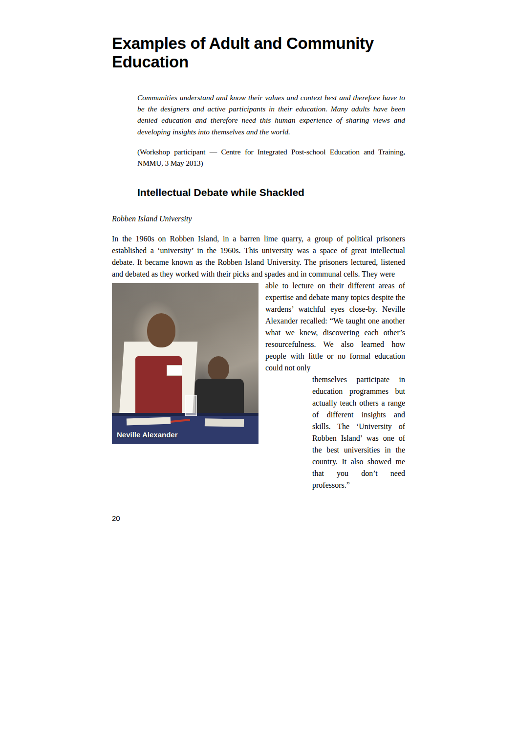Examples of Adult and Community
Education
Communities understand and know their values and context best and therefore have to be the designers and active participants in their education. Many adults have been denied education and therefore need this human experience of sharing views and developing insights into themselves and the world.
(Workshop participant — Centre for Integrated Post-school Education and Training, NMMU, 3 May 2013)
Intellectual Debate while Shackled
Robben Island University
In the 1960s on Robben Island, in a barren lime quarry, a group of political prisoners established a ‘university’ in the 1960s. This university was a space of great intellectual debate. It became known as the Robben Island University. The prisoners lectured, listened and debated as they worked with their picks and spades and in communal cells. They were
Neville Alexander
able to lecture on their different areas of expertise and debate many topics despite the wardens’ watchful eyes close-by. Neville Alexander recalled: “We taught one another what we knew, discovering each other’s resourcefulness. We also learned how people with little or no formal education could not only
themselves participate in education programmes but actually teach others a range of different insights and skills. The ‘University of Robben Island’ was one of the best universities in the country. It also showed me that you don’t need professors.”
20